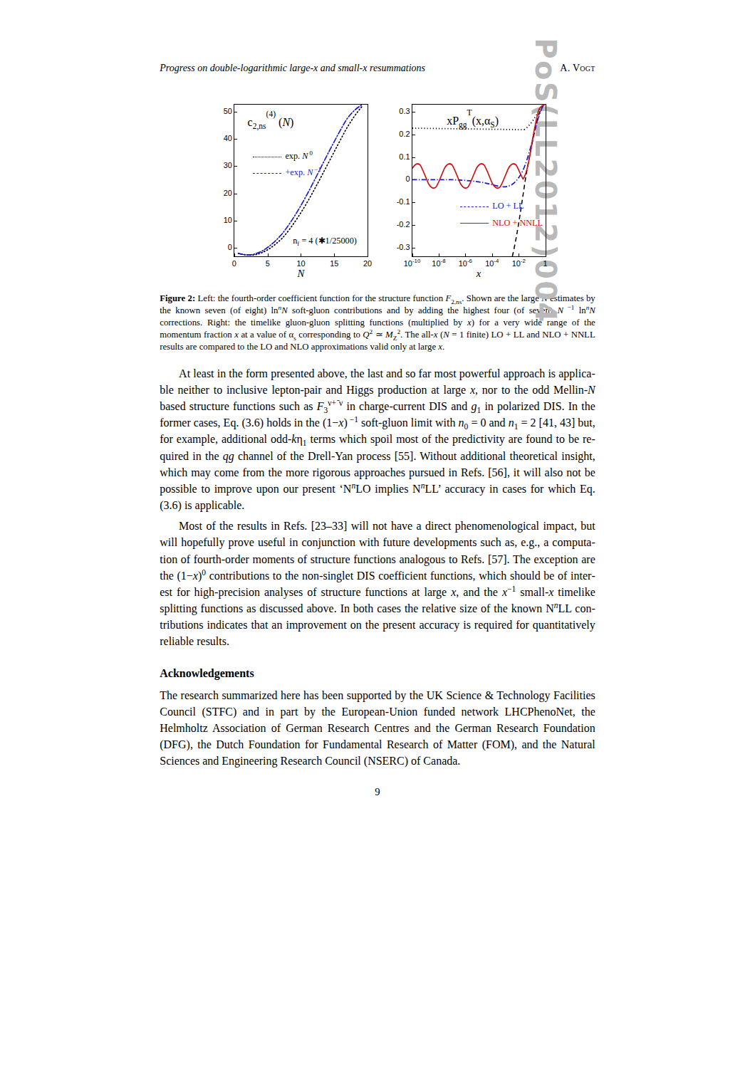PoS(LL2012)004
Progress on double-logarithmic large-x and small-x resummations A. Vogt
50
40
30
20
10
0
0
5
10
15
20
c2,ns(4) (N)
exp. N 0
+exp. N −1
nf = 4 (✱1/25000)
N
0.3
0.2
0.1
0
-0.1
-0.2
-0.3
10-10
10-8
10-6
10-4
10-2
1
xPggT(x,αS)
LO + LL
NLO + NNLL
x
Figure 2: Left: the fourth-order coefficient function for the structure function F2,ns. Shown are the large N estimates by the known seven (of eight) lnnN soft-gluon contributions and by adding the highest four (of seven) N −1 lnnN corrections. Right: the timelike gluon-gluon splitting functions (multiplied by x) for a very wide range of the momentum fraction x at a value of αs corresponding to Q2 ≃ MZ2. The all-x (N = 1 finite) LO + LL and NLO + NNLL results are compared to the LO and NLO approximations valid only at large x.
At least in the form presented above, the last and so far most powerful approach is applicable neither to inclusive lepton-pair and Higgs production at large x, nor to the odd Mellin-N based structure functions such as F3ν+ ̄ν in charge-current DIS and g1 in polarized DIS. In the former cases, Eq. (3.6) holds in the (1−x) −1 soft-gluon limit with n0 = 0 and n1 = 2 [41, 43] but, for example, additional odd-kη1 terms which spoil most of the predictivity are found to be required in the qg channel of the Drell-Yan process [55]. Without additional theoretical insight, which may come from the more rigorous approaches pursued in Refs. [56], it will also not be possible to improve upon our present ‘NnLO implies NnLL’ accuracy in cases for which Eq. (3.6) is applicable.
Most of the results in Refs. [23–33] will not have a direct phenomenological impact, but will hopefully prove useful in conjunction with future developments such as, e.g., a computation of fourth-order moments of structure functions analogous to Refs. [57]. The exception are the (1−x)0 contributions to the non-singlet DIS coefficient functions, which should be of interest for high-precision analyses of structure functions at large x, and the x−1 small-x timelike splitting functions as discussed above. In both cases the relative size of the known NnLL contributions indicates that an improvement on the present accuracy is required for quantitatively reliable results.
Acknowledgements
The research summarized here has been supported by the UK Science & Technology Facilities Council (STFC) and in part by the European-Union funded network LHCPhenoNet, the Helmholtz Association of German Research Centres and the German Research Foundation (DFG), the Dutch Foundation for Fundamental Research of Matter (FOM), and the Natural Sciences and Engineering Research Council (NSERC) of Canada.
9